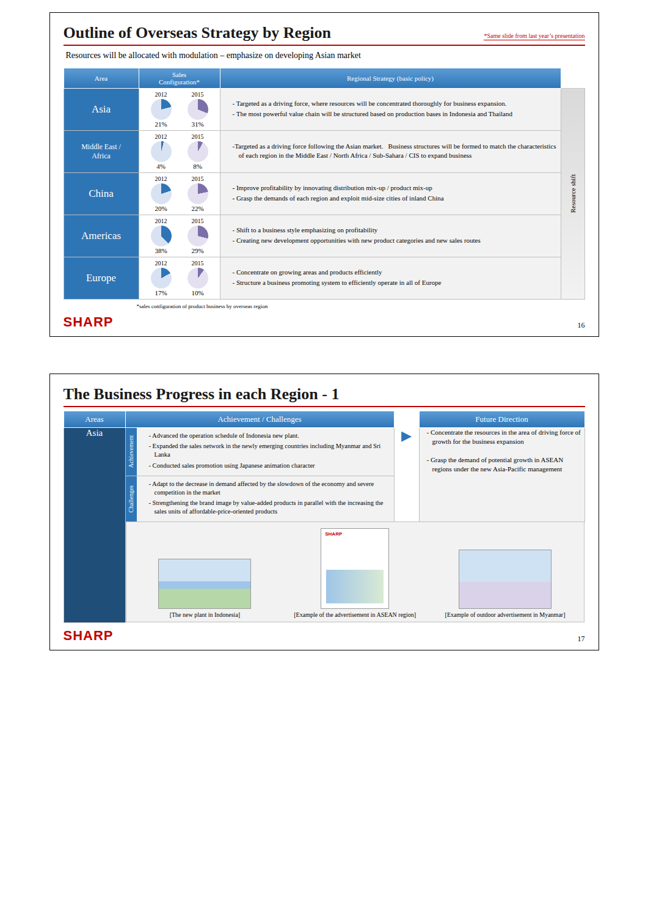Outline of Overseas Strategy by Region *Same slide from last year’s presentation
Resources will be allocated with modulation – emphasize on developing Asian market
| Area | Sales Configuration* | Regional Strategy (basic policy) | |
| --- | --- | --- | --- |
| Asia | 2012 2015 21% 31% | - Targeted as a driving force, where resources will be concentrated thoroughly for business expansion. - The most powerful value chain will be structured based on production bases in Indonesia and Thailand | Resource shift |
| Middle East / Africa | 2012 2015 4% 8% | -Targeted as a driving force following the Asian market. Business structures will be formed to match the characteristics of each region in the Middle East / North Africa / Sub-Sahara / CIS to expand business |
| China | 2012 2015 20% 22% | - Improve profitability by innovating distribution mix-up / product mix-up - Grasp the demands of each region and exploit mid-size cities of inland China |
| Americas | 2012 2015 38% 29% | - Shift to a business style emphasizing on profitability - Creating new development opportunities with new product categories and new sales routes |
| Europe | 2012 2015 17% 10% | - Concentrate on growing areas and products efficiently - Structure a business promoting system to efficiently operate in all of Europe |
*sales configuration of product business by overseas region
SHARP
16
The Business Progress in each Region - 1
| Areas | Achievement / Challenges | | Future Direction |
| --- | --- | --- | --- |
| Asia | Achievement - Advanced the operation schedule of Indonesia new plant. - Expanded the sales network in the newly emerging countries including Myanmar and Sri Lanka - Conducted sales promotion using Japanese animation character Challenges - Adapt to the decrease in demand affected by the slowdown of the economy and severe competition in the market - Strengthening the brand image by value-added products in parallel with the increasing the sales units of affordable-price-oriented products | ▶ | - Concentrate the resources in the area of driving force of growth for the business expansion - Grasp the demand of potential growth in ASEAN regions under the new Asia-Pacific management |
| [The new plant in Indonesia] [Example of the advertisement in ASEAN region] [Example of outdoor advertisement in Myanmar] |
SHARP
17